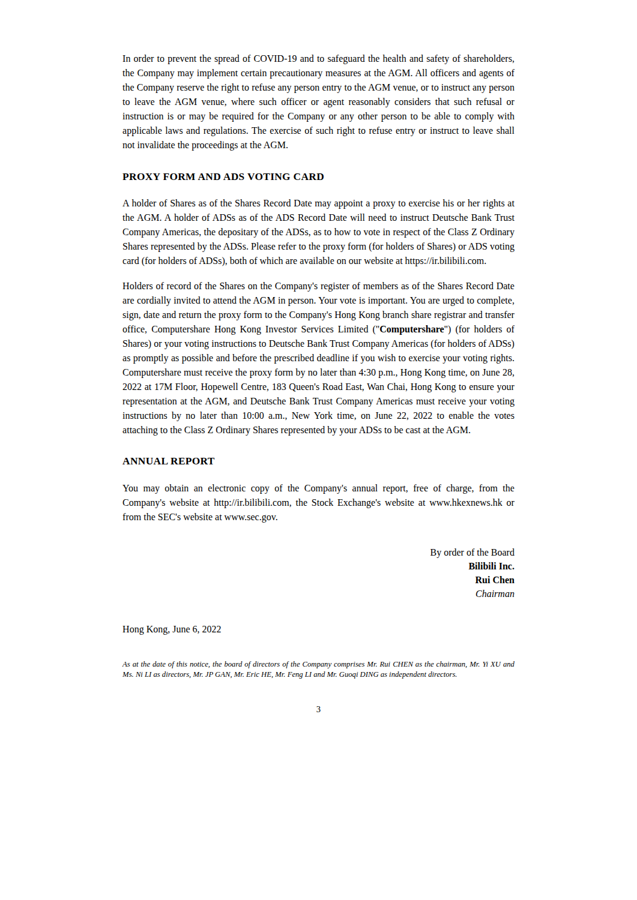In order to prevent the spread of COVID-19 and to safeguard the health and safety of shareholders, the Company may implement certain precautionary measures at the AGM. All officers and agents of the Company reserve the right to refuse any person entry to the AGM venue, or to instruct any person to leave the AGM venue, where such officer or agent reasonably considers that such refusal or instruction is or may be required for the Company or any other person to be able to comply with applicable laws and regulations. The exercise of such right to refuse entry or instruct to leave shall not invalidate the proceedings at the AGM.
PROXY FORM AND ADS VOTING CARD
A holder of Shares as of the Shares Record Date may appoint a proxy to exercise his or her rights at the AGM. A holder of ADSs as of the ADS Record Date will need to instruct Deutsche Bank Trust Company Americas, the depositary of the ADSs, as to how to vote in respect of the Class Z Ordinary Shares represented by the ADSs. Please refer to the proxy form (for holders of Shares) or ADS voting card (for holders of ADSs), both of which are available on our website at https://ir.bilibili.com.
Holders of record of the Shares on the Company's register of members as of the Shares Record Date are cordially invited to attend the AGM in person. Your vote is important. You are urged to complete, sign, date and return the proxy form to the Company's Hong Kong branch share registrar and transfer office, Computershare Hong Kong Investor Services Limited ("Computershare") (for holders of Shares) or your voting instructions to Deutsche Bank Trust Company Americas (for holders of ADSs) as promptly as possible and before the prescribed deadline if you wish to exercise your voting rights. Computershare must receive the proxy form by no later than 4:30 p.m., Hong Kong time, on June 28, 2022 at 17M Floor, Hopewell Centre, 183 Queen's Road East, Wan Chai, Hong Kong to ensure your representation at the AGM, and Deutsche Bank Trust Company Americas must receive your voting instructions by no later than 10:00 a.m., New York time, on June 22, 2022 to enable the votes attaching to the Class Z Ordinary Shares represented by your ADSs to be cast at the AGM.
ANNUAL REPORT
You may obtain an electronic copy of the Company's annual report, free of charge, from the Company's website at http://ir.bilibili.com, the Stock Exchange's website at www.hkexnews.hk or from the SEC's website at www.sec.gov.
By order of the Board
Bilibili Inc.
Rui Chen
Chairman
Hong Kong, June 6, 2022
As at the date of this notice, the board of directors of the Company comprises Mr. Rui CHEN as the chairman, Mr. Yi XU and Ms. Ni LI as directors, Mr. JP GAN, Mr. Eric HE, Mr. Feng LI and Mr. Guoqi DING as independent directors.
3